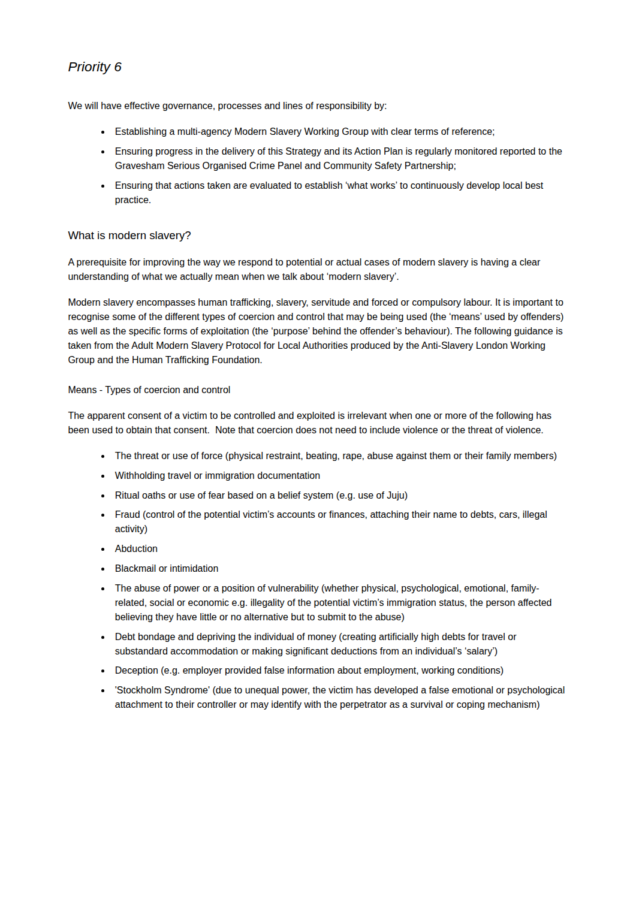Priority 6
We will have effective governance, processes and lines of responsibility by:
Establishing a multi-agency Modern Slavery Working Group with clear terms of reference;
Ensuring progress in the delivery of this Strategy and its Action Plan is regularly monitored reported to the Gravesham Serious Organised Crime Panel and Community Safety Partnership;
Ensuring that actions taken are evaluated to establish ‘what works’ to continuously develop local best practice.
What is modern slavery?
A prerequisite for improving the way we respond to potential or actual cases of modern slavery is having a clear understanding of what we actually mean when we talk about ‘modern slavery’.
Modern slavery encompasses human trafficking, slavery, servitude and forced or compulsory labour. It is important to recognise some of the different types of coercion and control that may be being used (the ‘means’ used by offenders) as well as the specific forms of exploitation (the ‘purpose’ behind the offender’s behaviour). The following guidance is taken from the Adult Modern Slavery Protocol for Local Authorities produced by the Anti-Slavery London Working Group and the Human Trafficking Foundation.
Means - Types of coercion and control
The apparent consent of a victim to be controlled and exploited is irrelevant when one or more of the following has been used to obtain that consent. Note that coercion does not need to include violence or the threat of violence.
The threat or use of force (physical restraint, beating, rape, abuse against them or their family members)
Withholding travel or immigration documentation
Ritual oaths or use of fear based on a belief system (e.g. use of Juju)
Fraud (control of the potential victim’s accounts or finances, attaching their name to debts, cars, illegal activity)
Abduction
Blackmail or intimidation
The abuse of power or a position of vulnerability (whether physical, psychological, emotional, family-related, social or economic e.g. illegality of the potential victim’s immigration status, the person affected believing they have little or no alternative but to submit to the abuse)
Debt bondage and depriving the individual of money (creating artificially high debts for travel or substandard accommodation or making significant deductions from an individual’s ‘salary’)
Deception (e.g. employer provided false information about employment, working conditions)
'Stockholm Syndrome' (due to unequal power, the victim has developed a false emotional or psychological attachment to their controller or may identify with the perpetrator as a survival or coping mechanism)